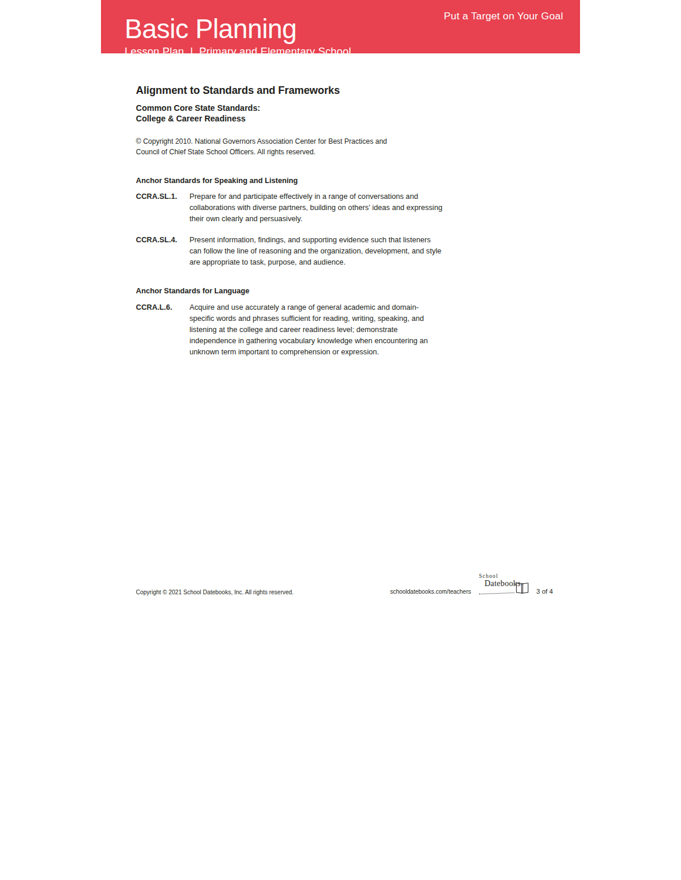Put a Target on Your Goal
Basic Planning
Lesson Plan | Primary and Elementary School
Alignment to Standards and Frameworks
Common Core State Standards:
College & Career Readiness
© Copyright 2010. National Governors Association Center for Best Practices and Council of Chief State School Officers. All rights reserved.
Anchor Standards for Speaking and Listening
CCRA.SL.1.
Prepare for and participate effectively in a range of conversations and collaborations with diverse partners, building on others’ ideas and expressing their own clearly and persuasively.
CCRA.SL.4.
Present information, findings, and supporting evidence such that listeners can follow the line of reasoning and the organization, development, and style are appropriate to task, purpose, and audience.
Anchor Standards for Language
CCRA.L.6.
Acquire and use accurately a range of general academic and domain-specific words and phrases sufficient for reading, writing, speaking, and listening at the college and career readiness level; demonstrate independence in gathering vocabulary knowledge when encountering an unknown term important to comprehension or expression.
Copyright © 2021 School Datebooks, Inc. All rights reserved.
schooldatebooks.com/teachers School Datebooks 3 of 4